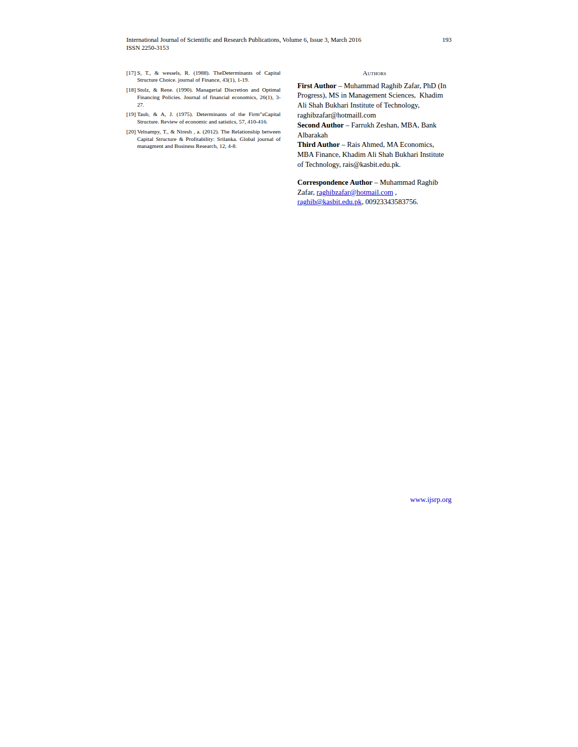193 International Journal of Scientific and Research Publications, Volume 6, Issue 3, March 2016
ISSN 2250-3153
[17] S, T., & wessels, R. (1988). TheDeterminants of Capital Structure Choice. journal of Finance, 43(1), 1-19.
[18] Stulz, & Rene. (1990). Managerial Discretion and Optimal Financing Policies. Journal of financial economics, 26(1), 3-27.
[19] Taub, & A, J. (1975). Determinants of the Firm”sCapital Structure. Review of economic and satistics, 57, 410-416.
[20] Velnampy, T., & Niresh , a. (2012). The Relationship between Capital Structure & Profitability: Srilanka. Global journal of managment and Business Research, 12, 4-8.
Authors
First Author – Muhammad Raghib Zafar, PhD (In Progress), MS in Management Sciences, Khadim Ali Shah Bukhari Institute of Technology, raghibzafar@hotmaill.com
Second Author – Farrukh Zeshan, MBA, Bank Albarakah
Third Author – Rais Ahmed, MA Economics, MBA Finance, Khadim Ali Shah Bukhari Institute of Technology, rais@kasbit.edu.pk.
Correspondence Author – Muhammad Raghib Zafar, raghibzafar@hotmail.com , raghib@kasbit.edu.pk, 00923343583756.
www.ijsrp.org